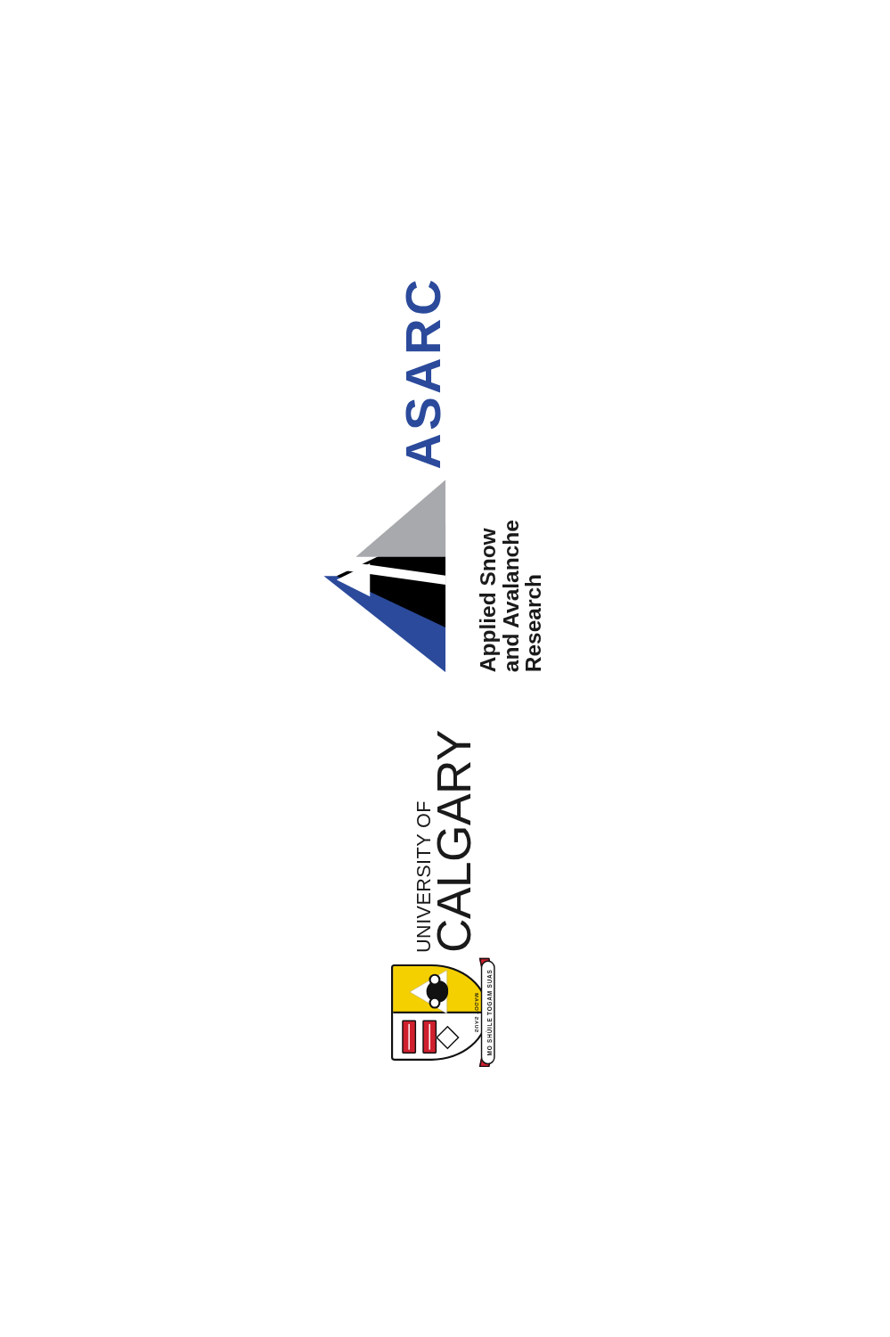Suas Togam
Mo Shùile Togam Suas
University of Calgary
ASARC
Applied Snow
and Avalanche
Research